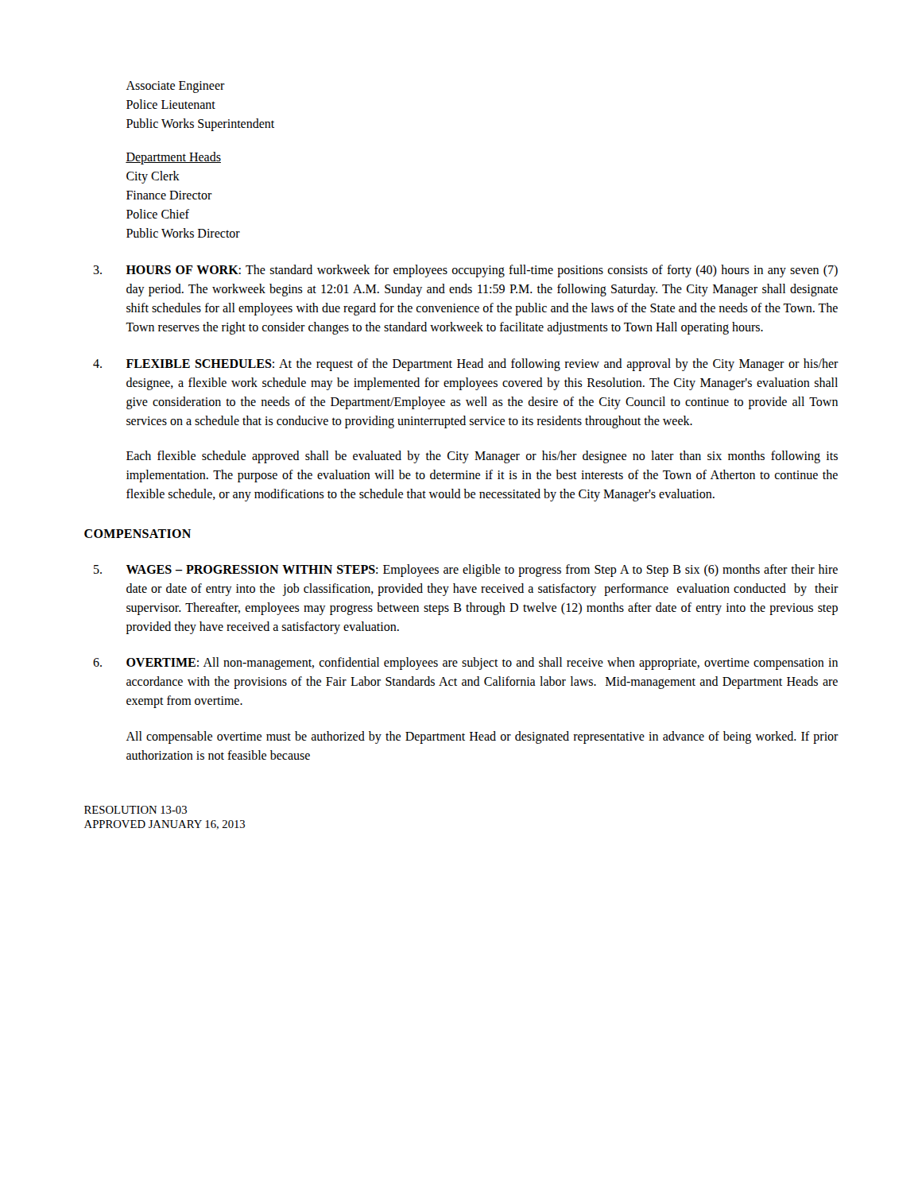Associate Engineer
Police Lieutenant
Public Works Superintendent
Department Heads
City Clerk
Finance Director
Police Chief
Public Works Director
HOURS OF WORK: The standard workweek for employees occupying full-time positions consists of forty (40) hours in any seven (7) day period. The workweek begins at 12:01 A.M. Sunday and ends 11:59 P.M. the following Saturday. The City Manager shall designate shift schedules for all employees with due regard for the convenience of the public and the laws of the State and the needs of the Town. The Town reserves the right to consider changes to the standard workweek to facilitate adjustments to Town Hall operating hours.
FLEXIBLE SCHEDULES: At the request of the Department Head and following review and approval by the City Manager or his/her designee, a flexible work schedule may be implemented for employees covered by this Resolution. The City Manager's evaluation shall give consideration to the needs of the Department/Employee as well as the desire of the City Council to continue to provide all Town services on a schedule that is conducive to providing uninterrupted service to its residents throughout the week.
Each flexible schedule approved shall be evaluated by the City Manager or his/her designee no later than six months following its implementation. The purpose of the evaluation will be to determine if it is in the best interests of the Town of Atherton to continue the flexible schedule, or any modifications to the schedule that would be necessitated by the City Manager's evaluation.
COMPENSATION
WAGES – PROGRESSION WITHIN STEPS: Employees are eligible to progress from Step A to Step B six (6) months after their hire date or date of entry into the job classification, provided they have received a satisfactory performance evaluation conducted by their supervisor. Thereafter, employees may progress between steps B through D twelve (12) months after date of entry into the previous step provided they have received a satisfactory evaluation.
OVERTIME: All non-management, confidential employees are subject to and shall receive when appropriate, overtime compensation in accordance with the provisions of the Fair Labor Standards Act and California labor laws. Mid-management and Department Heads are exempt from overtime.
All compensable overtime must be authorized by the Department Head or designated representative in advance of being worked. If prior authorization is not feasible because
RESOLUTION 13-03
APPROVED JANUARY 16, 2013